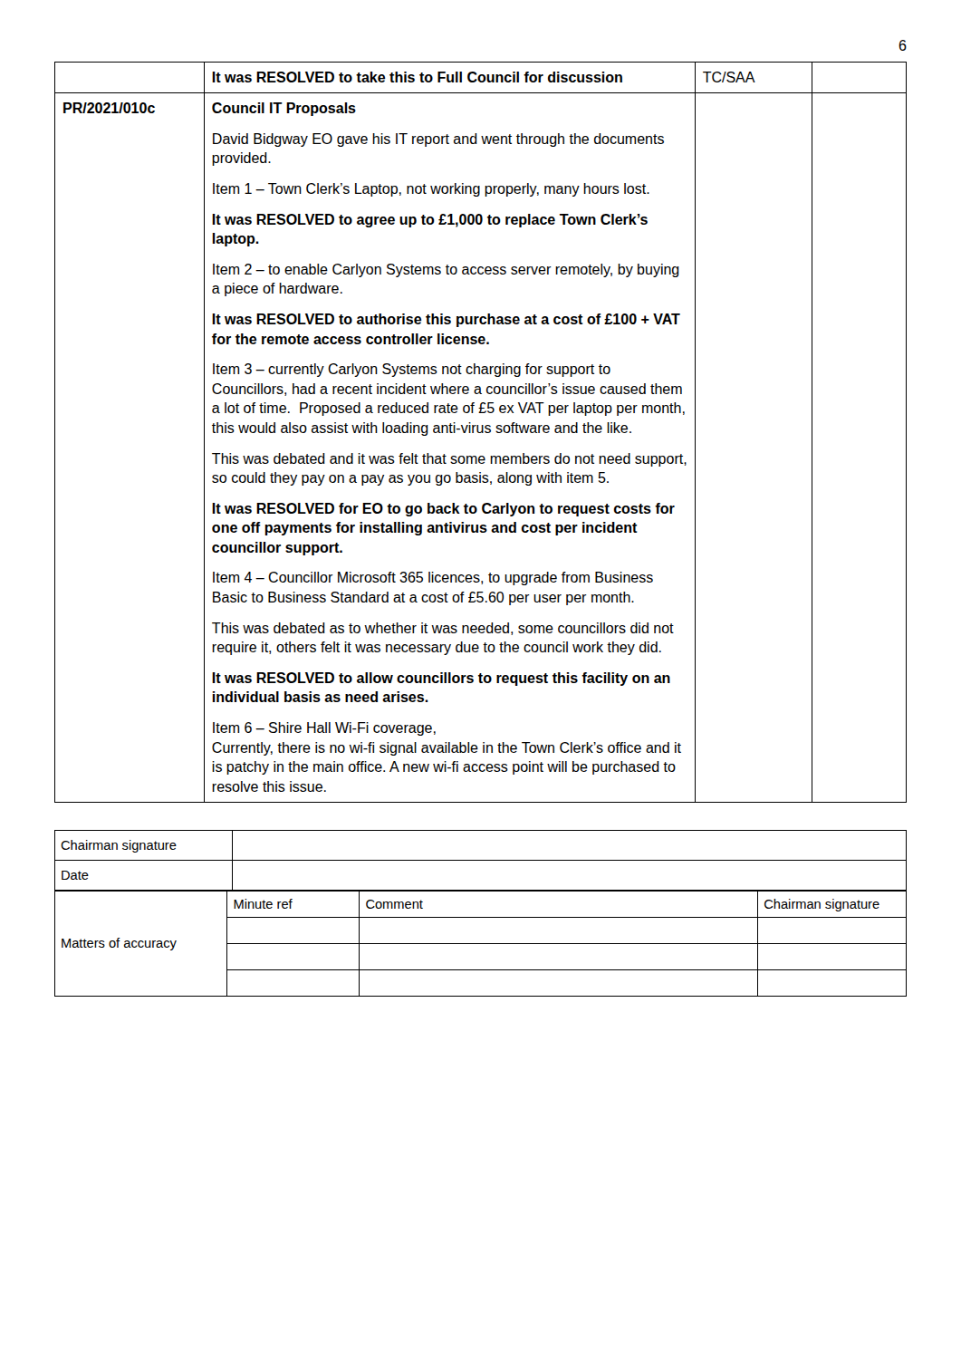6
| | It was RESOLVED to take this to Full Council for discussion | TC/SAA | |
| PR/2021/010c | Council IT Proposals David Bidgway EO gave his IT report and went through the documents provided. Item 1 – Town Clerk’s Laptop, not working properly, many hours lost. It was RESOLVED to agree up to £1,000 to replace Town Clerk’s laptop. Item 2 – to enable Carlyon Systems to access server remotely, by buying a piece of hardware. It was RESOLVED to authorise this purchase at a cost of £100 + VAT for the remote access controller license. Item 3 – currently Carlyon Systems not charging for support to Councillors, had a recent incident where a councillor’s issue caused them a lot of time. Proposed a reduced rate of £5 ex VAT per laptop per month, this would also assist with loading anti-virus software and the like. This was debated and it was felt that some members do not need support, so could they pay on a pay as you go basis, along with item 5. It was RESOLVED for EO to go back to Carlyon to request costs for one off payments for installing antivirus and cost per incident councillor support. Item 4 – Councillor Microsoft 365 licences, to upgrade from Business Basic to Business Standard at a cost of £5.60 per user per month. This was debated as to whether it was needed, some councillors did not require it, others felt it was necessary due to the council work they did. It was RESOLVED to allow councillors to request this facility on an individual basis as need arises. Item 6 – Shire Hall Wi-Fi coverage, Currently, there is no wi-fi signal available in the Town Clerk’s office and it is patchy in the main office. A new wi-fi access point will be purchased to resolve this issue. | | |
| Chairman signature | |
| Date | |
| Matters of accuracy | Minute ref | Comment | Chairman signature |